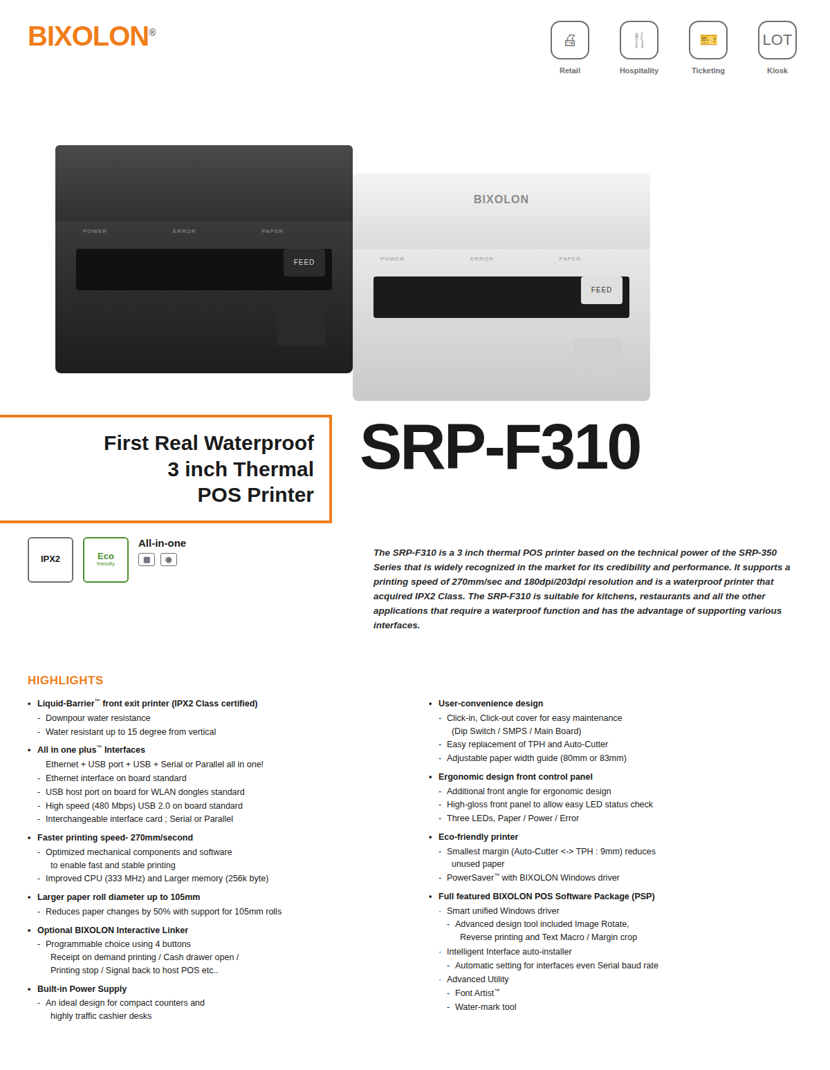BIXOLON®
🖨
Retail
🍴
Hospitality
🎫
Ticketing
LOT
Kiosk
POWER ERROR PAPER
FEED
BIXOLON
POWER ERROR PAPER
FEED
First Real Waterproof
3 inch Thermal
POS Printer
SRP-F310
IPX2
Ecofriendly
All-in-one
▦◉
The SRP-F310 is a 3 inch thermal POS printer based on the technical power of the SRP-350 Series that is widely recognized in the market for its credibility and performance. It supports a printing speed of 270mm/sec and 180dpi/203dpi resolution and is a waterproof printer that acquired IPX2 Class. The SRP-F310 is suitable for kitchens, restaurants and all the other applications that require a waterproof function and has the advantage of supporting various interfaces.
HIGHLIGHTS
Liquid-Barrier™ front exit printer (IPX2 Class certified)
Downpour water resistance
Water resistant up to 15 degree from vertical
All in one plus™ Interfaces
Ethernet + USB port + USB + Serial or Parallel all in one!
Ethernet interface on board standard
USB host port on board for WLAN dongles standard
High speed (480 Mbps) USB 2.0 on board standard
Interchangeable interface card ; Serial or Parallel
Faster printing speed- 270mm/second
Optimized mechanical components and software
to enable fast and stable printing
Improved CPU (333 MHz) and Larger memory (256k byte)
Larger paper roll diameter up to 105mm
Reduces paper changes by 50% with support for 105mm rolls
Optional BIXOLON Interactive Linker
Programmable choice using 4 buttons
Receipt on demand printing / Cash drawer open /
Printing stop / Signal back to host POS etc..
Built-in Power Supply
An ideal design for compact counters and
highly traffic cashier desks
User-convenience design
Click-in, Click-out cover for easy maintenance
(Dip Switch / SMPS / Main Board)
Easy replacement of TPH and Auto-Cutter
Adjustable paper width guide (80mm or 83mm)
Ergonomic design front control panel
Additional front angle for ergonomic design
High-gloss front panel to allow easy LED status check
Three LEDs, Paper / Power / Error
Eco-friendly printer
Smallest margin (Auto-Cutter <-> TPH : 9mm) reduces
unused paper
PowerSaver™ with BIXOLON Windows driver
Full featured BIXOLON POS Software Package (PSP)
Smart unified Windows driver
Advanced design tool included Image Rotate,
Reverse printing and Text Macro / Margin crop
Intelligent Interface auto-installer
Automatic setting for interfaces even Serial baud rate
Advanced Utility
Font Artist™
Water-mark tool